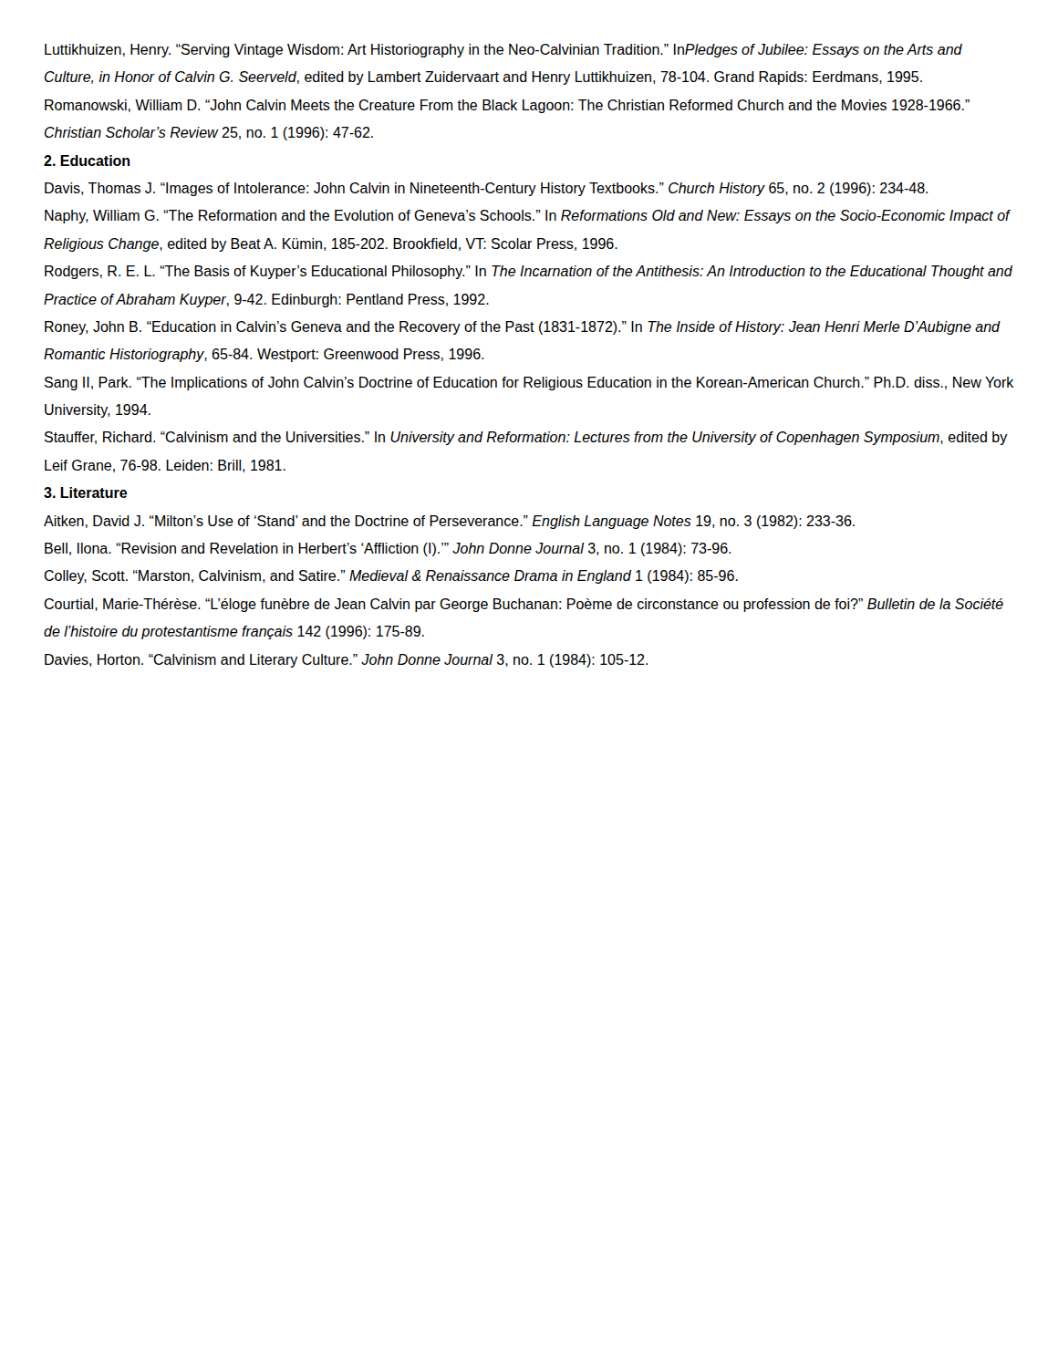Luttikhuizen, Henry. “Serving Vintage Wisdom: Art Historiography in the Neo-Calvinian Tradition.” InPledges of Jubilee: Essays on the Arts and Culture, in Honor of Calvin G. Seerveld, edited by Lambert Zuidervaart and Henry Luttikhuizen, 78-104. Grand Rapids: Eerdmans, 1995.
Romanowski, William D. “John Calvin Meets the Creature From the Black Lagoon: The Christian Reformed Church and the Movies 1928-1966.” Christian Scholar’s Review 25, no. 1 (1996): 47-62.
2. Education
Davis, Thomas J. “Images of Intolerance: John Calvin in Nineteenth-Century History Textbooks.” Church History 65, no. 2 (1996): 234-48.
Naphy, William G. “The Reformation and the Evolution of Geneva’s Schools.” In Reformations Old and New: Essays on the Socio-Economic Impact of Religious Change, edited by Beat A. Kümin, 185-202. Brookfield, VT: Scolar Press, 1996.
Rodgers, R. E. L. “The Basis of Kuyper’s Educational Philosophy.” In The Incarnation of the Antithesis: An Introduction to the Educational Thought and Practice of Abraham Kuyper, 9-42. Edinburgh: Pentland Press, 1992.
Roney, John B. “Education in Calvin’s Geneva and the Recovery of the Past (1831-1872).” In The Inside of History: Jean Henri Merle D’Aubigne and Romantic Historiography, 65-84. Westport: Greenwood Press, 1996.
Sang II, Park. “The Implications of John Calvin’s Doctrine of Education for Religious Education in the Korean-American Church.” Ph.D. diss., New York University, 1994.
Stauffer, Richard. “Calvinism and the Universities.” In University and Reformation: Lectures from the University of Copenhagen Symposium, edited by Leif Grane, 76-98. Leiden: Brill, 1981.
3. Literature
Aitken, David J. “Milton’s Use of ‘Stand’ and the Doctrine of Perseverance.” English Language Notes 19, no. 3 (1982): 233-36.
Bell, Ilona. “Revision and Revelation in Herbert’s ‘Affliction (I).’” John Donne Journal 3, no. 1 (1984): 73-96.
Colley, Scott. “Marston, Calvinism, and Satire.” Medieval & Renaissance Drama in England 1 (1984): 85-96.
Courtial, Marie-Thérèse. “L’éloge funèbre de Jean Calvin par George Buchanan: Poème de circonstance ou profession de foi?” Bulletin de la Société de l’histoire du protestantisme français 142 (1996): 175-89.
Davies, Horton. “Calvinism and Literary Culture.” John Donne Journal 3, no. 1 (1984): 105-12.